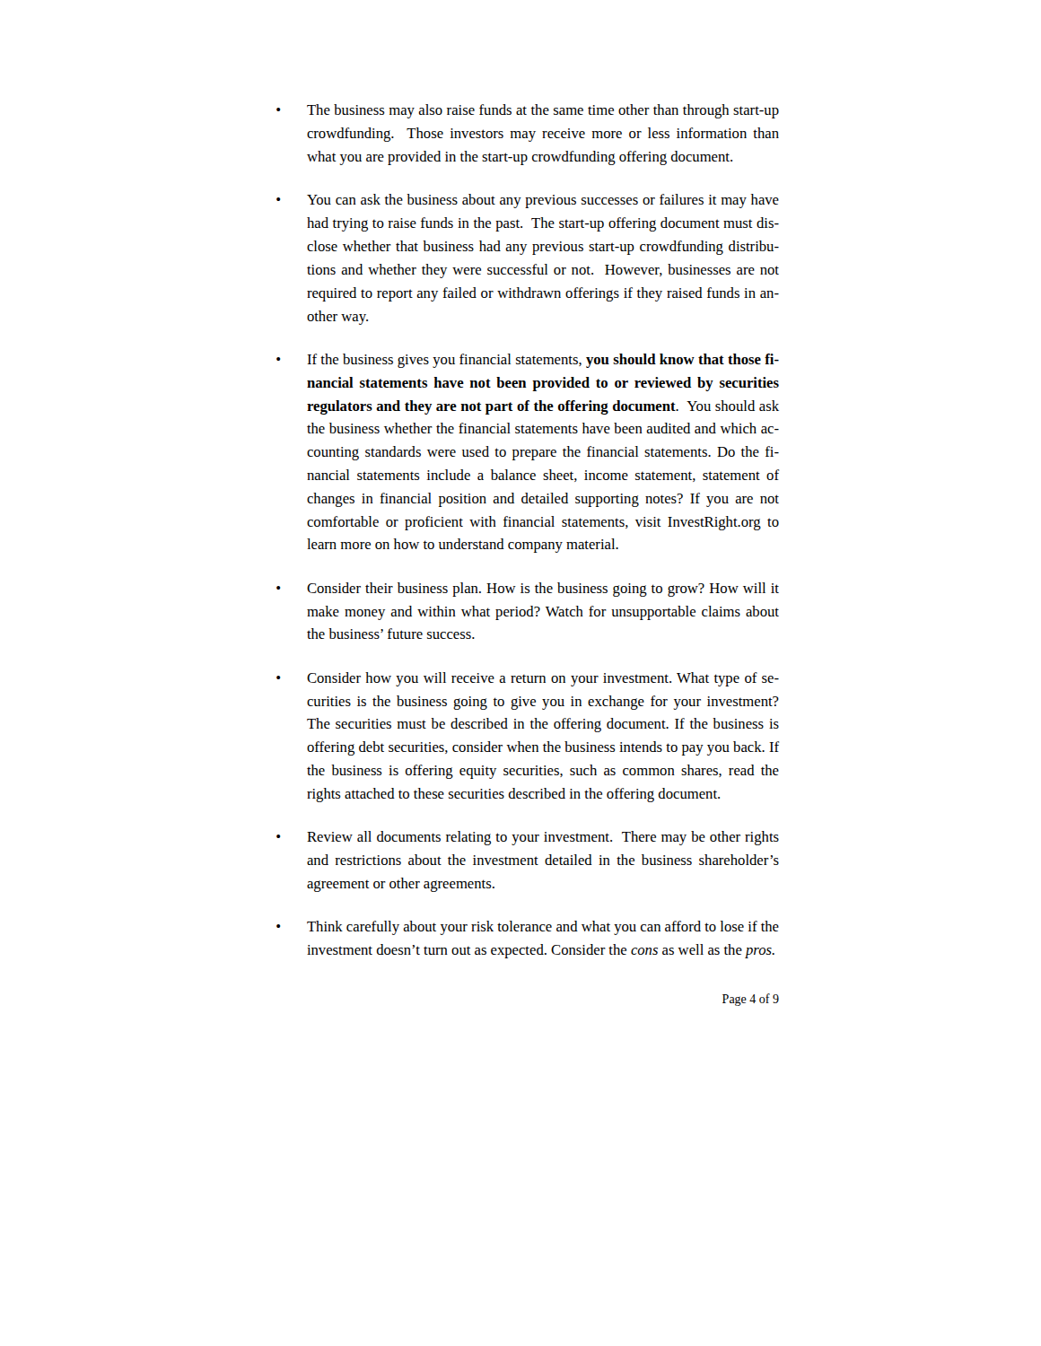The business may also raise funds at the same time other than through start-up crowdfunding. Those investors may receive more or less information than what you are provided in the start-up crowdfunding offering document.
You can ask the business about any previous successes or failures it may have had trying to raise funds in the past. The start-up offering document must disclose whether that business had any previous start-up crowdfunding distributions and whether they were successful or not. However, businesses are not required to report any failed or withdrawn offerings if they raised funds in another way.
If the business gives you financial statements, you should know that those financial statements have not been provided to or reviewed by securities regulators and they are not part of the offering document. You should ask the business whether the financial statements have been audited and which accounting standards were used to prepare the financial statements. Do the financial statements include a balance sheet, income statement, statement of changes in financial position and detailed supporting notes? If you are not comfortable or proficient with financial statements, visit InvestRight.org to learn more on how to understand company material.
Consider their business plan. How is the business going to grow? How will it make money and within what period? Watch for unsupportable claims about the business’ future success.
Consider how you will receive a return on your investment. What type of securities is the business going to give you in exchange for your investment? The securities must be described in the offering document. If the business is offering debt securities, consider when the business intends to pay you back. If the business is offering equity securities, such as common shares, read the rights attached to these securities described in the offering document.
Review all documents relating to your investment. There may be other rights and restrictions about the investment detailed in the business shareholder’s agreement or other agreements.
Think carefully about your risk tolerance and what you can afford to lose if the investment doesn’t turn out as expected. Consider the cons as well as the pros.
Page 4 of 9